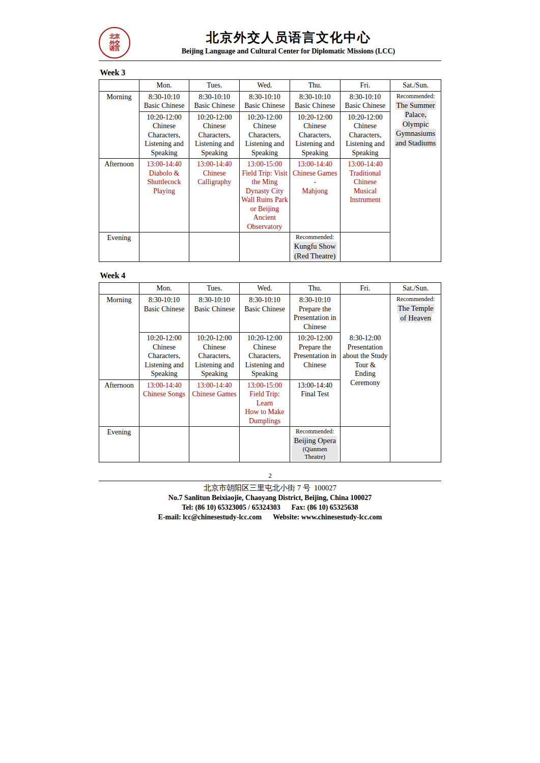北京
外交
语言
北京外交人员语言文化中心
Beijing Language and Cultural Center for Diplomatic Missions (LCC)
Week 3
| | Mon. | Tues. | Wed. | Thu. | Fri. | Sat./Sun. |
| --- | --- | --- | --- | --- | --- | --- |
| Morning | 8:30-10:10 Basic Chinese | 8:30-10:10 Basic Chinese | 8:30-10:10 Basic Chinese | 8:30-10:10 Basic Chinese | 8:30-10:10 Basic Chinese | Recommended: The Summer Palace, Olympic Gymnasiums and Stadiums |
| 10:20-12:00 Chinese Characters, Listening and Speaking | 10:20-12:00 Chinese Characters, Listening and Speaking | 10:20-12:00 Chinese Characters, Listening and Speaking | 10:20-12:00 Chinese Characters, Listening and Speaking | 10:20-12:00 Chinese Characters, Listening and Speaking |
| Afternoon | 13:00-14:40 Diabolo & Shuttlecock Playing | 13:00-14:40 Chinese Calligraphy | 13:00-15:00 Field Trip: Visit the Ming Dynasty City Wall Ruins Park or Beijing Ancient Observatory | 13:00-14:40 Chinese Games - Mahjong | 13:00-14:40 Traditional Chinese Musical Instrument |
| Evening | | | | Recommended: Kungfu Show (Red Theatre) | |
Week 4
| | Mon. | Tues. | Wed. | Thu. | Fri. | Sat./Sun. |
| --- | --- | --- | --- | --- | --- | --- |
| Morning | 8:30-10:10 Basic Chinese | 8:30-10:10 Basic Chinese | 8:30-10:10 Basic Chinese | 8:30-10:10 Prepare the Presentation in Chinese | 8:30-12:00 Presentation about the Study Tour & Ending Ceremony | Recommended: The Temple of Heaven |
| 10:20-12:00 Chinese Characters, Listening and Speaking | 10:20-12:00 Chinese Characters, Listening and Speaking | 10:20-12:00 Chinese Characters, Listening and Speaking | 10:20-12:00 Prepare the Presentation in Chinese |
| Afternoon | 13:00-14:40 Chinese Songs | 13:00-14:40 Chinese Games | 13:00-15:00 Field Trip: Learn How to Make Dumplings | 13:00-14:40 Final Test |
| Evening | | | | Recommended: Beijing Opera (Qianmen Theatre) | |
2
北京市朝阳区三里屯北小街 7 号 100027
No.7 Sanlitun Beixiaojie, Chaoyang District, Beijing, China 100027
Tel: (86 10) 65323005 / 65324303 Fax: (86 10) 65325638
E-mail: lcc@chinesestudy-lcc.com Website: www.chinesestudy-lcc.com